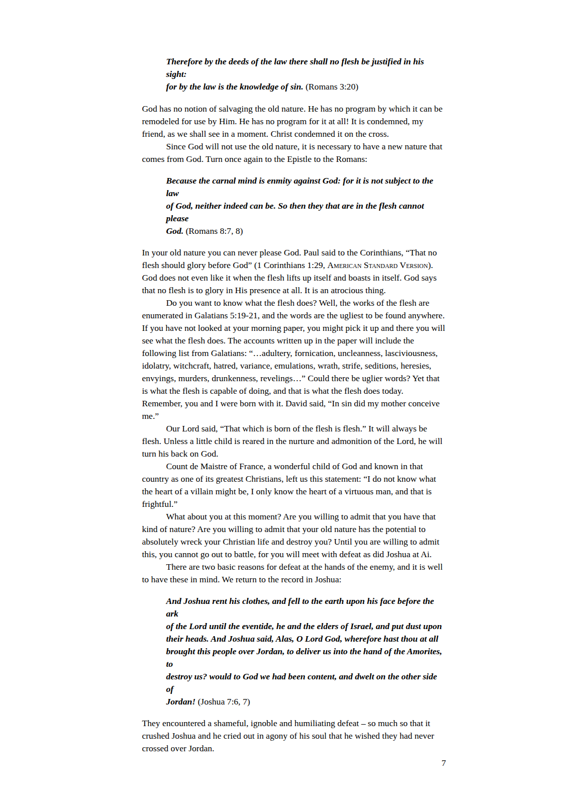Therefore by the deeds of the law there shall no flesh be justified in his sight:
for by the law is the knowledge of sin. (Romans 3:20)
God has no notion of salvaging the old nature. He has no program by which it can be remodeled for use by Him. He has no program for it at all! It is condemned, my friend, as we shall see in a moment. Christ condemned it on the cross.
Since God will not use the old nature, it is necessary to have a new nature that comes from God. Turn once again to the Epistle to the Romans:
Because the carnal mind is enmity against God: for it is not subject to the law
of God, neither indeed can be. So then they that are in the flesh cannot please
God. (Romans 8:7, 8)
In your old nature you can never please God. Paul said to the Corinthians, “That no flesh should glory before God” (1 Corinthians 1:29, American Standard Version). God does not even like it when the flesh lifts up itself and boasts in itself. God says that no flesh is to glory in His presence at all. It is an atrocious thing.
Do you want to know what the flesh does? Well, the works of the flesh are enumerated in Galatians 5:19-21, and the words are the ugliest to be found anywhere. If you have not looked at your morning paper, you might pick it up and there you will see what the flesh does. The accounts written up in the paper will include the following list from Galatians: “…adultery, fornication, uncleanness, lasciviousness, idolatry, witchcraft, hatred, variance, emulations, wrath, strife, seditions, heresies, envyings, murders, drunkenness, revelings…” Could there be uglier words? Yet that is what the flesh is capable of doing, and that is what the flesh does today. Remember, you and I were born with it. David said, “In sin did my mother conceive me.”
Our Lord said, “That which is born of the flesh is flesh.” It will always be flesh. Unless a little child is reared in the nurture and admonition of the Lord, he will turn his back on God.
Count de Maistre of France, a wonderful child of God and known in that country as one of its greatest Christians, left us this statement: “I do not know what the heart of a villain might be, I only know the heart of a virtuous man, and that is frightful.”
What about you at this moment? Are you willing to admit that you have that kind of nature? Are you willing to admit that your old nature has the potential to absolutely wreck your Christian life and destroy you? Until you are willing to admit this, you cannot go out to battle, for you will meet with defeat as did Joshua at Ai.
There are two basic reasons for defeat at the hands of the enemy, and it is well to have these in mind. We return to the record in Joshua:
And Joshua rent his clothes, and fell to the earth upon his face before the ark
of the Lord until the eventide, he and the elders of Israel, and put dust upon
their heads. And Joshua said, Alas, O Lord God, wherefore hast thou at all
brought this people over Jordan, to deliver us into the hand of the Amorites, to
destroy us? would to God we had been content, and dwelt on the other side of
Jordan! (Joshua 7:6, 7)
They encountered a shameful, ignoble and humiliating defeat – so much so that it crushed Joshua and he cried out in agony of his soul that he wished they had never crossed over Jordan.
7